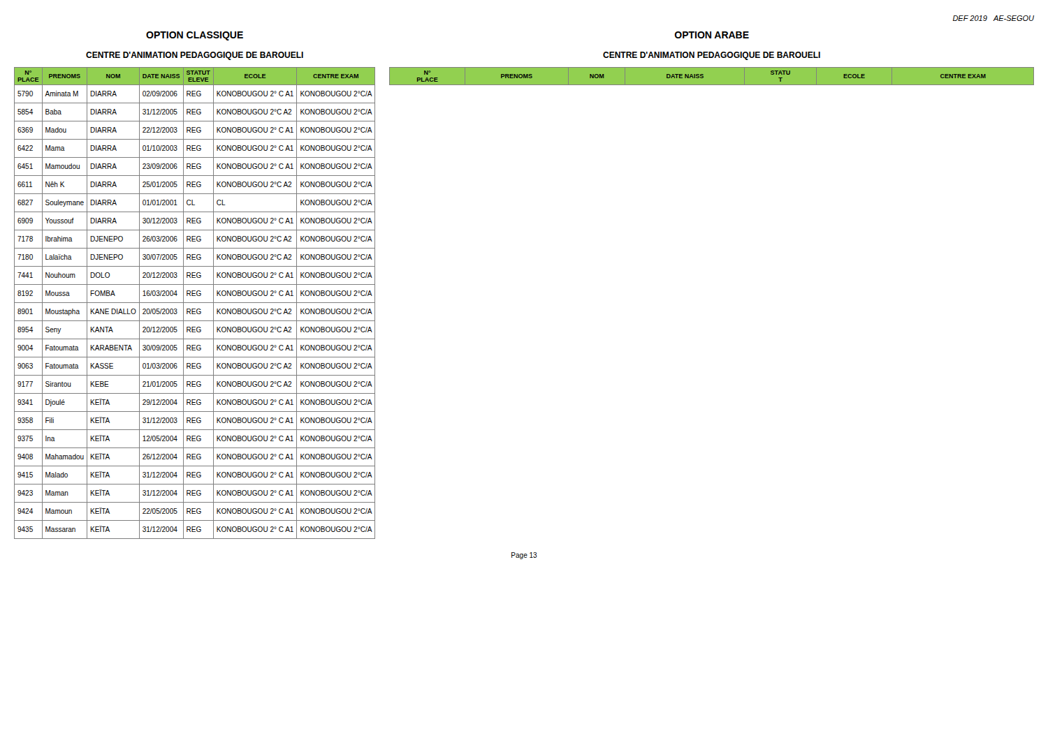DEF 2019 AE-SEGOU
OPTION CLASSIQUE
CENTRE D'ANIMATION PEDAGOGIQUE DE BAROUELI
| N° PLACE | PRENOMS | NOM | DATE NAISS | STATUT ELEVE | ECOLE | CENTRE EXAM |
| --- | --- | --- | --- | --- | --- | --- |
| 5790 | Aminata M | DIARRA | 02/09/2006 | REG | KONOBOUGOU 2° C A1 | KONOBOUGOU 2°C/A |
| 5854 | Baba | DIARRA | 31/12/2005 | REG | KONOBOUGOU 2°C A2 | KONOBOUGOU 2°C/A |
| 6369 | Madou | DIARRA | 22/12/2003 | REG | KONOBOUGOU 2° C A1 | KONOBOUGOU 2°C/A |
| 6422 | Mama | DIARRA | 01/10/2003 | REG | KONOBOUGOU 2° C A1 | KONOBOUGOU 2°C/A |
| 6451 | Mamoudou | DIARRA | 23/09/2006 | REG | KONOBOUGOU 2° C A1 | KONOBOUGOU 2°C/A |
| 6611 | Nêh K | DIARRA | 25/01/2005 | REG | KONOBOUGOU 2°C A2 | KONOBOUGOU 2°C/A |
| 6827 | Souleymane | DIARRA | 01/01/2001 | CL | CL | KONOBOUGOU 2°C/A |
| 6909 | Youssouf | DIARRA | 30/12/2003 | REG | KONOBOUGOU 2° C A1 | KONOBOUGOU 2°C/A |
| 7178 | Ibrahima | DJENEPO | 26/03/2006 | REG | KONOBOUGOU 2°C A2 | KONOBOUGOU 2°C/A |
| 7180 | Lalaïcha | DJENEPO | 30/07/2005 | REG | KONOBOUGOU 2°C A2 | KONOBOUGOU 2°C/A |
| 7441 | Nouhoum | DOLO | 20/12/2003 | REG | KONOBOUGOU 2° C A1 | KONOBOUGOU 2°C/A |
| 8192 | Moussa | FOMBA | 16/03/2004 | REG | KONOBOUGOU 2° C A1 | KONOBOUGOU 2°C/A |
| 8901 | Moustapha | KANE DIALLO | 20/05/2003 | REG | KONOBOUGOU 2°C A2 | KONOBOUGOU 2°C/A |
| 8954 | Seny | KANTA | 20/12/2005 | REG | KONOBOUGOU 2°C A2 | KONOBOUGOU 2°C/A |
| 9004 | Fatoumata | KARABENTA | 30/09/2005 | REG | KONOBOUGOU 2° C A1 | KONOBOUGOU 2°C/A |
| 9063 | Fatoumata | KASSE | 01/03/2006 | REG | KONOBOUGOU 2°C A2 | KONOBOUGOU 2°C/A |
| 9177 | Sirantou | KEBE | 21/01/2005 | REG | KONOBOUGOU 2°C A2 | KONOBOUGOU 2°C/A |
| 9341 | Djoulé | KEÏTA | 29/12/2004 | REG | KONOBOUGOU 2° C A1 | KONOBOUGOU 2°C/A |
| 9358 | Fili | KEÏTA | 31/12/2003 | REG | KONOBOUGOU 2° C A1 | KONOBOUGOU 2°C/A |
| 9375 | Ina | KEÏTA | 12/05/2004 | REG | KONOBOUGOU 2° C A1 | KONOBOUGOU 2°C/A |
| 9408 | Mahamadou | KEÏTA | 26/12/2004 | REG | KONOBOUGOU 2° C A1 | KONOBOUGOU 2°C/A |
| 9415 | Malado | KEÏTA | 31/12/2004 | REG | KONOBOUGOU 2° C A1 | KONOBOUGOU 2°C/A |
| 9423 | Maman | KEÏTA | 31/12/2004 | REG | KONOBOUGOU 2° C A1 | KONOBOUGOU 2°C/A |
| 9424 | Mamoun | KEÏTA | 22/05/2005 | REG | KONOBOUGOU 2° C A1 | KONOBOUGOU 2°C/A |
| 9435 | Massaran | KEÏTA | 31/12/2004 | REG | KONOBOUGOU 2° C A1 | KONOBOUGOU 2°C/A |
OPTION ARABE
CENTRE D'ANIMATION PEDAGOGIQUE DE BAROUELI
| N° PLACE | PRENOMS | NOM | DATE NAISS | STATU T | ECOLE | CENTRE EXAM |
| --- | --- | --- | --- | --- | --- | --- |
Page 13